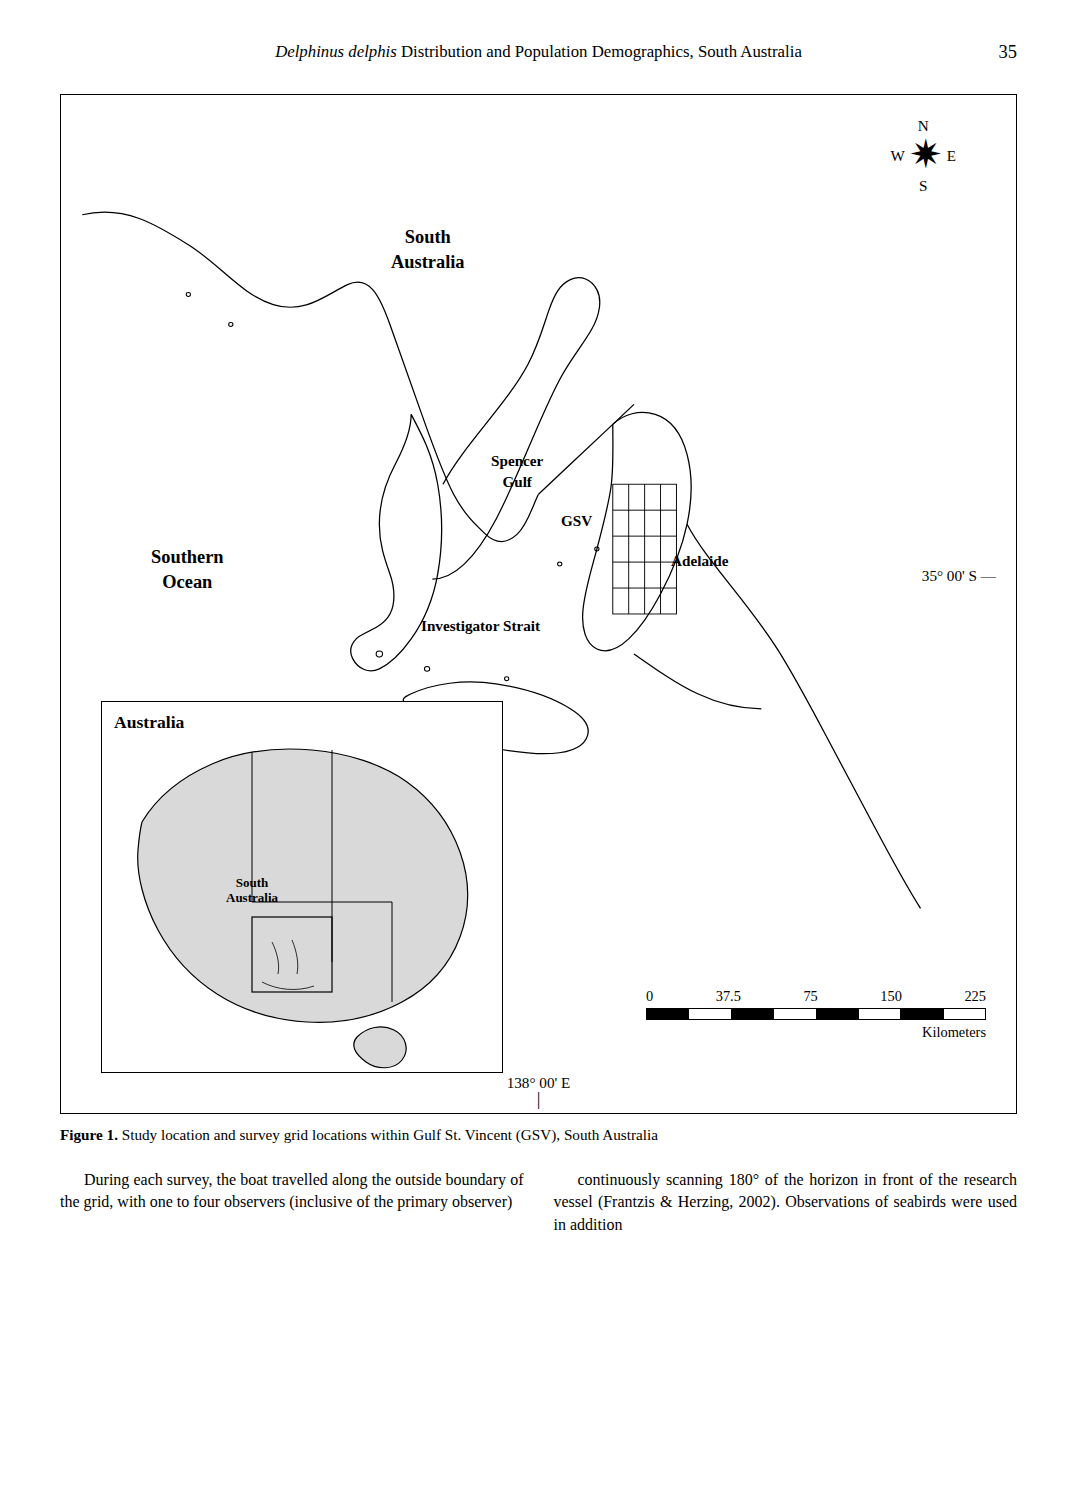Delphinus delphis Distribution and Population Demographics, South Australia 35
N
W ✷ E
S
South
Australia
Southern
Ocean
Spencer
Gulf
GSV
Adelaide
Investigator Strait
35° 00' S —
Australia
South Australia
037.575150225
Kilometers
138° 00' E |
Figure 1. Study location and survey grid locations within Gulf St. Vincent (GSV), South Australia
During each survey, the boat travelled along the outside boundary of the grid, with one to four observers (inclusive of the primary observer)
continuously scanning 180° of the horizon in front of the research vessel (Frantzis & Herzing, 2002). Observations of seabirds were used in addition